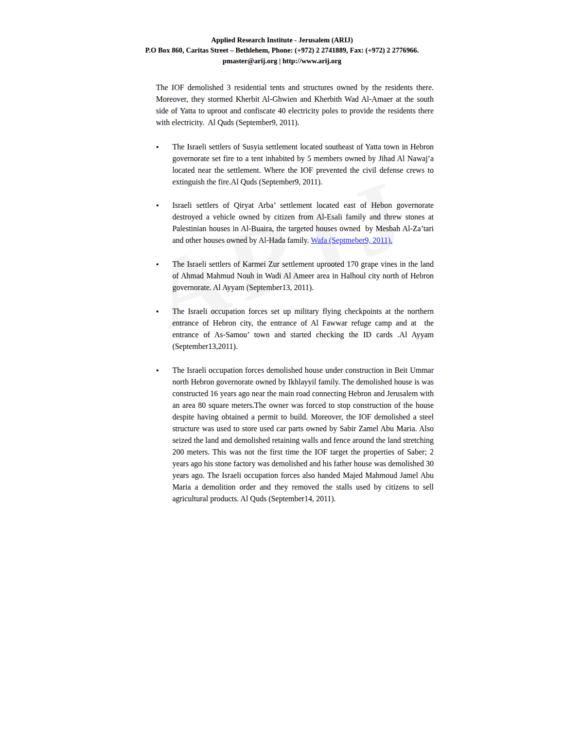ARIJ
Applied Research Institute - Jerusalem (ARIJ) P.O Box 860, Caritas Street – Bethlehem, Phone: (+972) 2 2741889, Fax: (+972) 2 2776966. pmaster@arij.org | http://www.arij.org
The IOF demolished 3 residential tents and structures owned by the residents there. Moreover, they stormed Kherbit Al-Ghwien and Kherbith Wad Al-Amaer at the south side of Yatta to uproot and confiscate 40 electricity poles to provide the residents there with electricity. Al Quds (September9, 2011).
The Israeli settlers of Susyia settlement located southeast of Yatta town in Hebron governorate set fire to a tent inhabited by 5 members owned by Jihad Al Nawaj’a located near the settlement. Where the IOF prevented the civil defense crews to extinguish the fire.Al Quds (September9, 2011).
Israeli settlers of Qiryat Arba’ settlement located east of Hebon governorate destroyed a vehicle owned by citizen from Al-Esali family and threw stones at Palestinian houses in Al-Buaira, the targeted houses owned by Mesbah Al-Za’tari and other houses owned by Al-Hada family. Wafa (Septmeber9, 2011).
The Israeli settlers of Karmei Zur settlement uprooted 170 grape vines in the land of Ahmad Mahmud Nouh in Wadi Al Ameer area in Halhoul city north of Hebron governorate. Al Ayyam (September13, 2011).
The Israeli occupation forces set up military flying checkpoints at the northern entrance of Hebron city, the entrance of Al Fawwar refuge camp and at the entrance of As-Samou’ town and started checking the ID cards .Al Ayyam (September13,2011).
The Israeli occupation forces demolished house under construction in Beit Ummar north Hebron governorate owned by Ikhlayyil family. The demolished house is was constructed 16 years ago near the main road connecting Hebron and Jerusalem with an area 80 square meters.The owner was forced to stop construction of the house despite having obtained a permit to build. Moreover, the IOF demolished a steel structure was used to store used car parts owned by Sabir Zamel Abu Maria. Also seized the land and demolished retaining walls and fence around the land stretching 200 meters. This was not the first time the IOF target the properties of Saber; 2 years ago his stone factory was demolished and his father house was demolished 30 years ago. The Israeli occupation forces also handed Majed Mahmoud Jamel Abu Maria a demolition order and they removed the stalls used by citizens to sell agricultural products. Al Quds (September14, 2011).